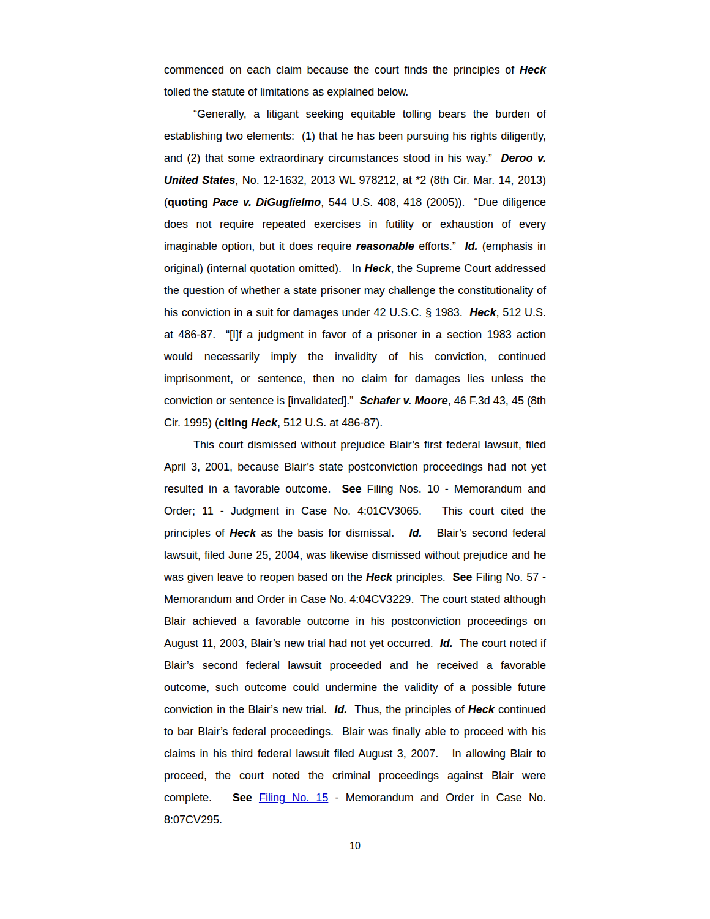commenced on each claim because the court finds the principles of Heck tolled the statute of limitations as explained below.
“Generally, a litigant seeking equitable tolling bears the burden of establishing two elements: (1) that he has been pursuing his rights diligently, and (2) that some extraordinary circumstances stood in his way.” Deroo v. United States, No. 12-1632, 2013 WL 978212, at *2 (8th Cir. Mar. 14, 2013) (quoting Pace v. DiGuglielmo, 544 U.S. 408, 418 (2005)). “Due diligence does not require repeated exercises in futility or exhaustion of every imaginable option, but it does require reasonable efforts.” Id. (emphasis in original) (internal quotation omitted). In Heck, the Supreme Court addressed the question of whether a state prisoner may challenge the constitutionality of his conviction in a suit for damages under 42 U.S.C. § 1983. Heck, 512 U.S. at 486-87. “[I]f a judgment in favor of a prisoner in a section 1983 action would necessarily imply the invalidity of his conviction, continued imprisonment, or sentence, then no claim for damages lies unless the conviction or sentence is [invalidated].” Schafer v. Moore, 46 F.3d 43, 45 (8th Cir. 1995) (citing Heck, 512 U.S. at 486-87).
This court dismissed without prejudice Blair’s first federal lawsuit, filed April 3, 2001, because Blair’s state postconviction proceedings had not yet resulted in a favorable outcome. See Filing Nos. 10 - Memorandum and Order; 11 - Judgment in Case No. 4:01CV3065. This court cited the principles of Heck as the basis for dismissal. Id. Blair’s second federal lawsuit, filed June 25, 2004, was likewise dismissed without prejudice and he was given leave to reopen based on the Heck principles. See Filing No. 57 - Memorandum and Order in Case No. 4:04CV3229. The court stated although Blair achieved a favorable outcome in his postconviction proceedings on August 11, 2003, Blair’s new trial had not yet occurred. Id. The court noted if Blair’s second federal lawsuit proceeded and he received a favorable outcome, such outcome could undermine the validity of a possible future conviction in the Blair’s new trial. Id. Thus, the principles of Heck continued to bar Blair’s federal proceedings. Blair was finally able to proceed with his claims in his third federal lawsuit filed August 3, 2007. In allowing Blair to proceed, the court noted the criminal proceedings against Blair were complete. See Filing No. 15 - Memorandum and Order in Case No. 8:07CV295.
10